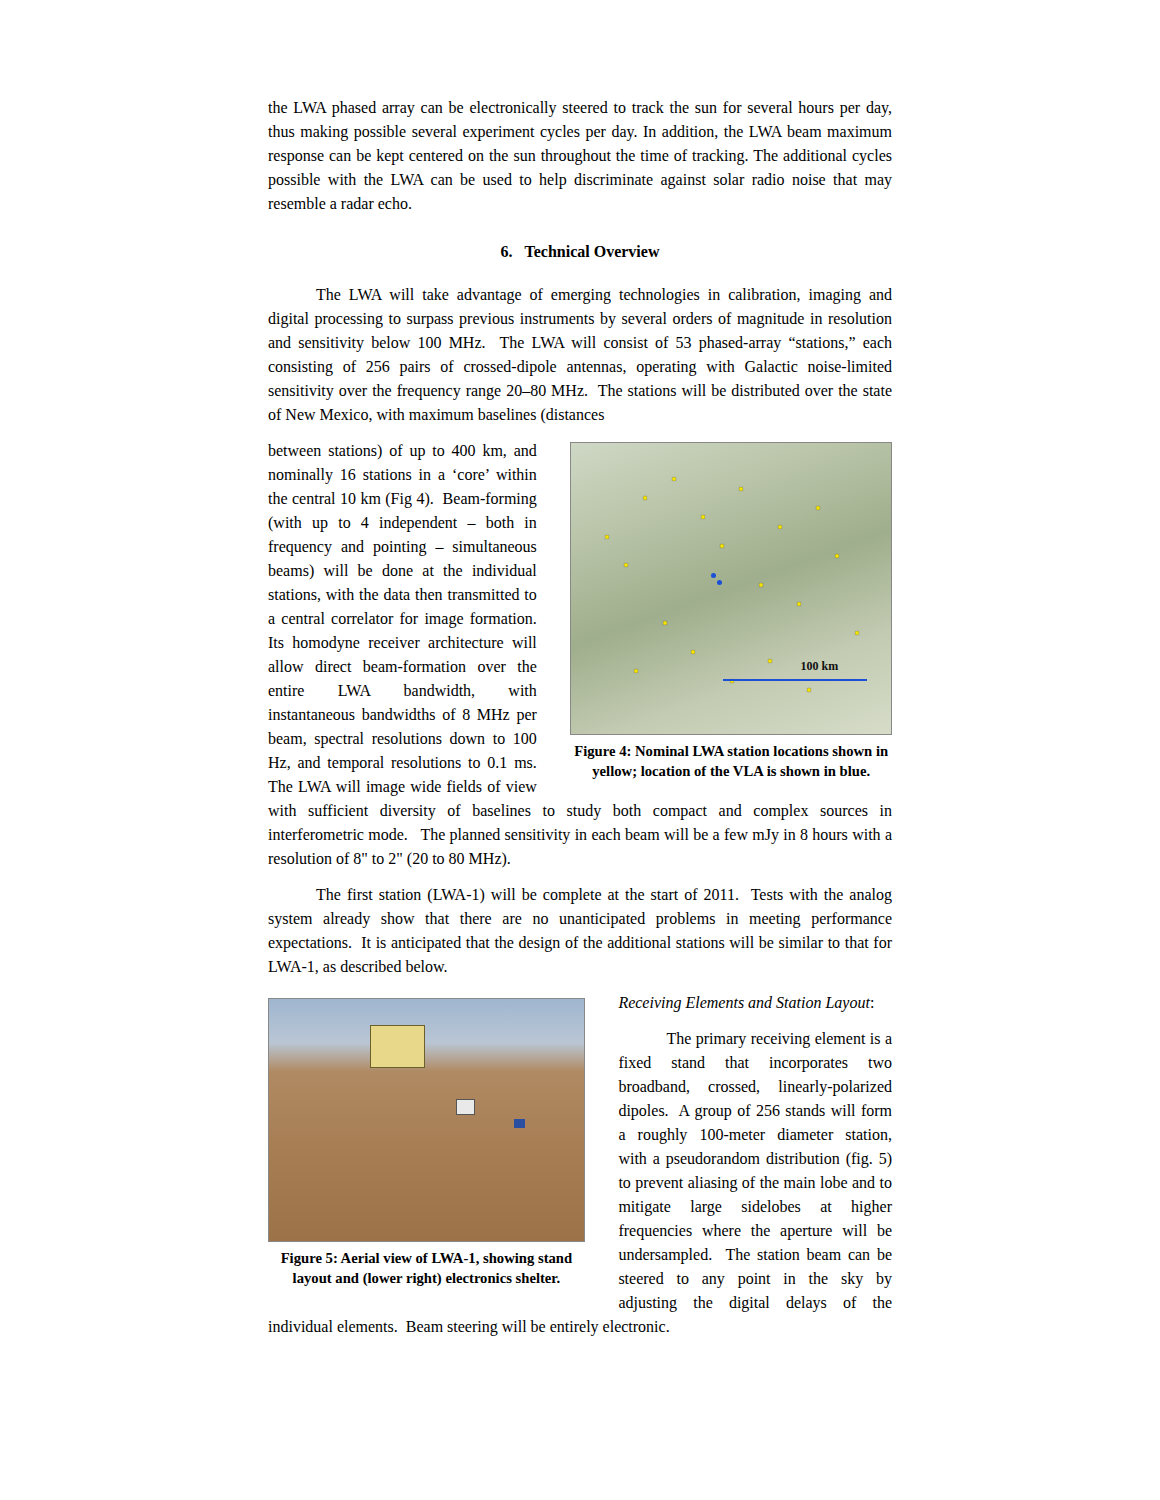the LWA phased array can be electronically steered to track the sun for several hours per day, thus making possible several experiment cycles per day. In addition, the LWA beam maximum response can be kept centered on the sun throughout the time of tracking. The additional cycles possible with the LWA can be used to help discriminate against solar radio noise that may resemble a radar echo.
6. Technical Overview
The LWA will take advantage of emerging technologies in calibration, imaging and digital processing to surpass previous instruments by several orders of magnitude in resolution and sensitivity below 100 MHz. The LWA will consist of 53 phased-array “stations,” each consisting of 256 pairs of crossed-dipole antennas, operating with Galactic noise-limited sensitivity over the frequency range 20–80 MHz. The stations will be distributed over the state of New Mexico, with maximum baselines (distances
100 km
Figure 4: Nominal LWA station locations shown in yellow; location of the VLA is shown in blue.
between stations) of up to 400 km, and nominally 16 stations in a ‘core’ within the central 10 km (Fig 4). Beam-forming (with up to 4 independent – both in frequency and pointing – simultaneous beams) will be done at the individual stations, with the data then transmitted to a central correlator for image formation. Its homodyne receiver architecture will allow direct beam-formation over the entire LWA bandwidth, with instantaneous bandwidths of 8 MHz per beam, spectral resolutions down to 100 Hz, and temporal resolutions to 0.1 ms. The LWA will image wide fields of view with sufficient diversity of baselines to study both compact and complex sources in interferometric mode. The planned sensitivity in each beam will be a few mJy in 8 hours with a resolution of 8" to 2" (20 to 80 MHz).
The first station (LWA-1) will be complete at the start of 2011. Tests with the analog system already show that there are no unanticipated problems in meeting performance expectations. It is anticipated that the design of the additional stations will be similar to that for LWA-1, as described below.
Figure 5: Aerial view of LWA-1, showing stand layout and (lower right) electronics shelter.
Receiving Elements and Station Layout:
The primary receiving element is a fixed stand that incorporates two broadband, crossed, linearly-polarized dipoles. A group of 256 stands will form a roughly 100-meter diameter station, with a pseudorandom distribution (fig. 5) to prevent aliasing of the main lobe and to mitigate large sidelobes at higher frequencies where the aperture will be undersampled. The station beam can be steered to any point in the sky by adjusting the digital delays of the individual elements. Beam steering will be entirely electronic.